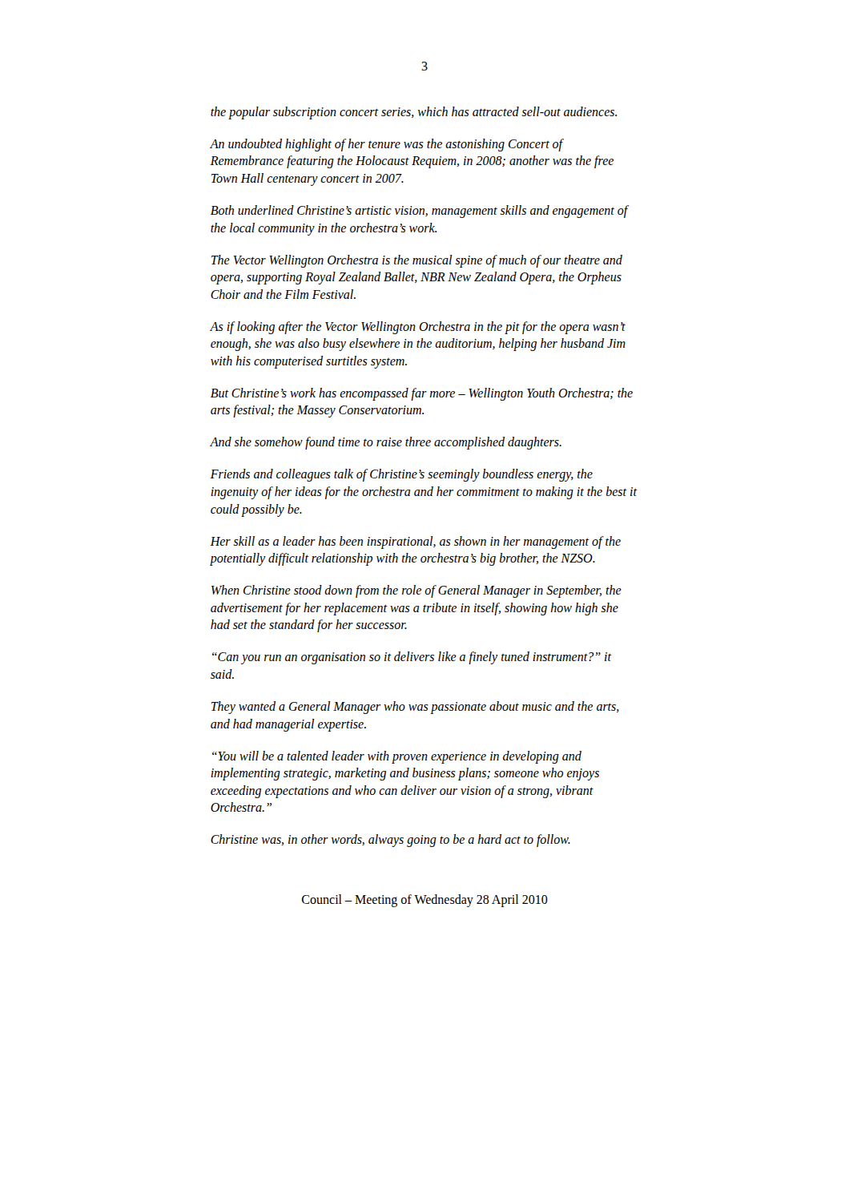3
the popular subscription concert series, which has attracted sell-out audiences.
An undoubted highlight of her tenure was the astonishing Concert of Remembrance featuring the Holocaust Requiem, in 2008; another was the free Town Hall centenary concert in 2007.
Both underlined Christine’s artistic vision, management skills and engagement of the local community in the orchestra’s work.
The Vector Wellington Orchestra is the musical spine of much of our theatre and opera, supporting Royal Zealand Ballet, NBR New Zealand Opera, the Orpheus Choir and the Film Festival.
As if looking after the Vector Wellington Orchestra in the pit for the opera wasn’t enough, she was also busy elsewhere in the auditorium, helping her husband Jim with his computerised surtitles system.
But Christine’s work has encompassed far more – Wellington Youth Orchestra; the arts festival; the Massey Conservatorium.
And she somehow found time to raise three accomplished daughters.
Friends and colleagues talk of Christine’s seemingly boundless energy, the ingenuity of her ideas for the orchestra and her commitment to making it the best it could possibly be.
Her skill as a leader has been inspirational, as shown in her management of the potentially difficult relationship with the orchestra’s big brother, the NZSO.
When Christine stood down from the role of General Manager in September, the advertisement for her replacement was a tribute in itself, showing how high she had set the standard for her successor.
“Can you run an organisation so it delivers like a finely tuned instrument?” it said.
They wanted a General Manager who was passionate about music and the arts, and had managerial expertise.
“You will be a talented leader with proven experience in developing and implementing strategic, marketing and business plans; someone who enjoys exceeding expectations and who can deliver our vision of a strong, vibrant Orchestra.”
Christine was, in other words, always going to be a hard act to follow.
Council – Meeting of Wednesday 28 April 2010